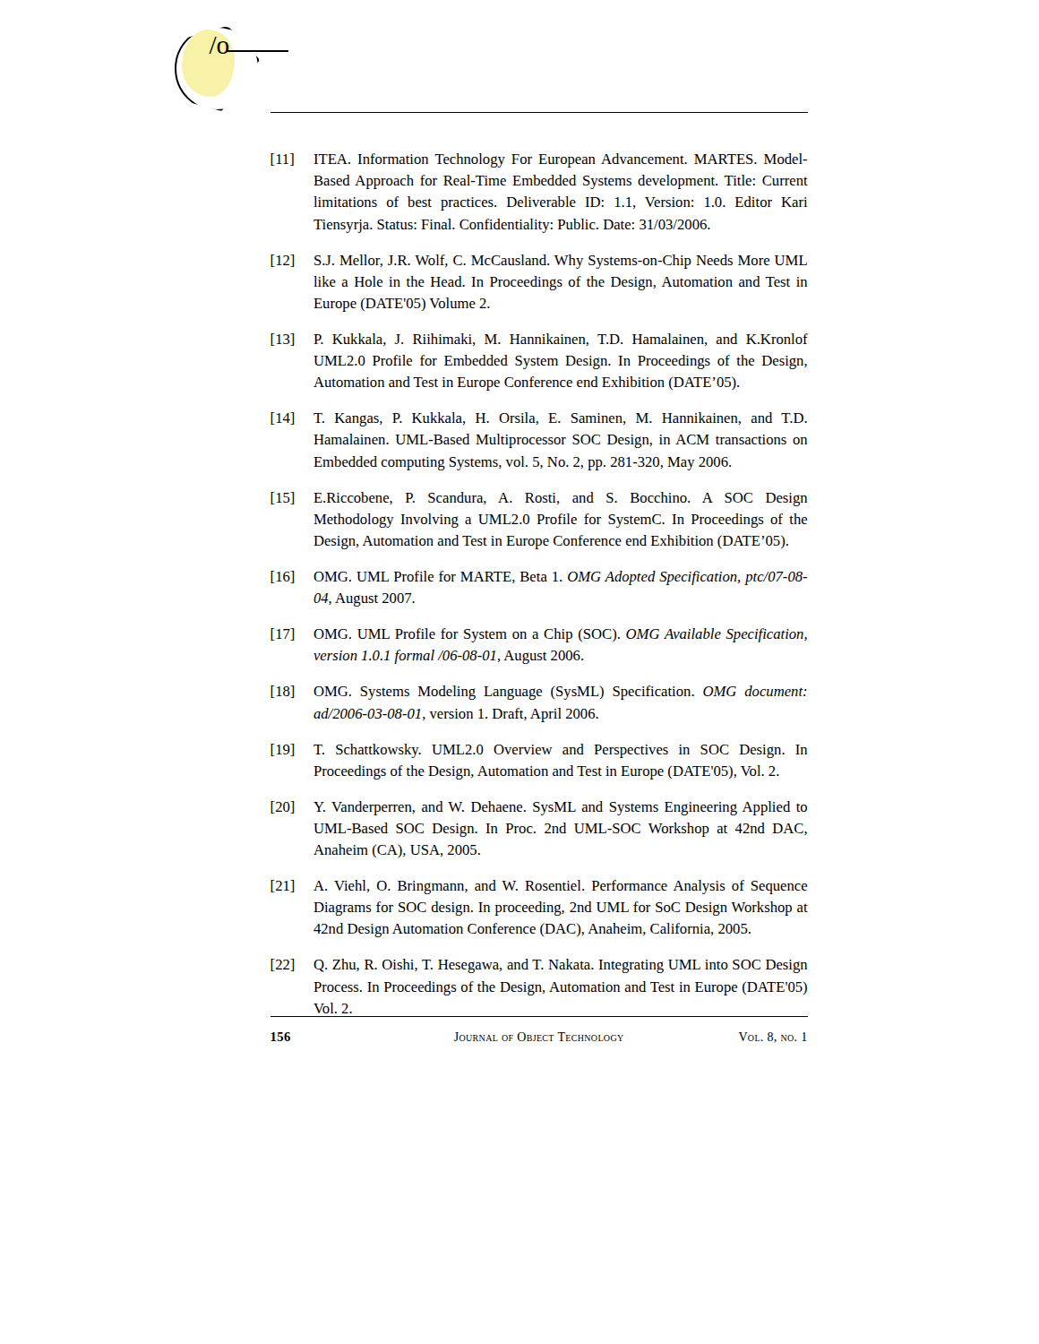/o
[11] ITEA. Information Technology For European Advancement. MARTES. Model-Based Approach for Real-Time Embedded Systems development. Title: Current limitations of best practices. Deliverable ID: 1.1, Version: 1.0. Editor Kari Tiensyrja. Status: Final. Confidentiality: Public. Date: 31/03/2006.
[12] S.J. Mellor, J.R. Wolf, C. McCausland. Why Systems-on-Chip Needs More UML like a Hole in the Head. In Proceedings of the Design, Automation and Test in Europe (DATE'05) Volume 2.
[13] P. Kukkala, J. Riihimaki, M. Hannikainen, T.D. Hamalainen, and K.Kronlof UML2.0 Profile for Embedded System Design. In Proceedings of the Design, Automation and Test in Europe Conference end Exhibition (DATE’05).
[14] T. Kangas, P. Kukkala, H. Orsila, E. Saminen, M. Hannikainen, and T.D. Hamalainen. UML-Based Multiprocessor SOC Design, in ACM transactions on Embedded computing Systems, vol. 5, No. 2, pp. 281-320, May 2006.
[15] E.Riccobene, P. Scandura, A. Rosti, and S. Bocchino. A SOC Design Methodology Involving a UML2.0 Profile for SystemC. In Proceedings of the Design, Automation and Test in Europe Conference end Exhibition (DATE’05).
[16] OMG. UML Profile for MARTE, Beta 1. OMG Adopted Specification, ptc/07-08-04, August 2007.
[17] OMG. UML Profile for System on a Chip (SOC). OMG Available Specification, version 1.0.1 formal /06-08-01, August 2006.
[18] OMG. Systems Modeling Language (SysML) Specification. OMG document: ad/2006-03-08-01, version 1. Draft, April 2006.
[19] T. Schattkowsky. UML2.0 Overview and Perspectives in SOC Design. In Proceedings of the Design, Automation and Test in Europe (DATE'05), Vol. 2.
[20] Y. Vanderperren, and W. Dehaene. SysML and Systems Engineering Applied to UML-Based SOC Design. In Proc. 2nd UML-SOC Workshop at 42nd DAC, Anaheim (CA), USA, 2005.
[21] A. Viehl, O. Bringmann, and W. Rosentiel. Performance Analysis of Sequence Diagrams for SOC design. In proceeding, 2nd UML for SoC Design Workshop at 42nd Design Automation Conference (DAC), Anaheim, California, 2005.
[22] Q. Zhu, R. Oishi, T. Hesegawa, and T. Nakata. Integrating UML into SOC Design Process. In Proceedings of the Design, Automation and Test in Europe (DATE'05) Vol. 2.
156
Journal of Object Technology
Vol. 8, no. 1